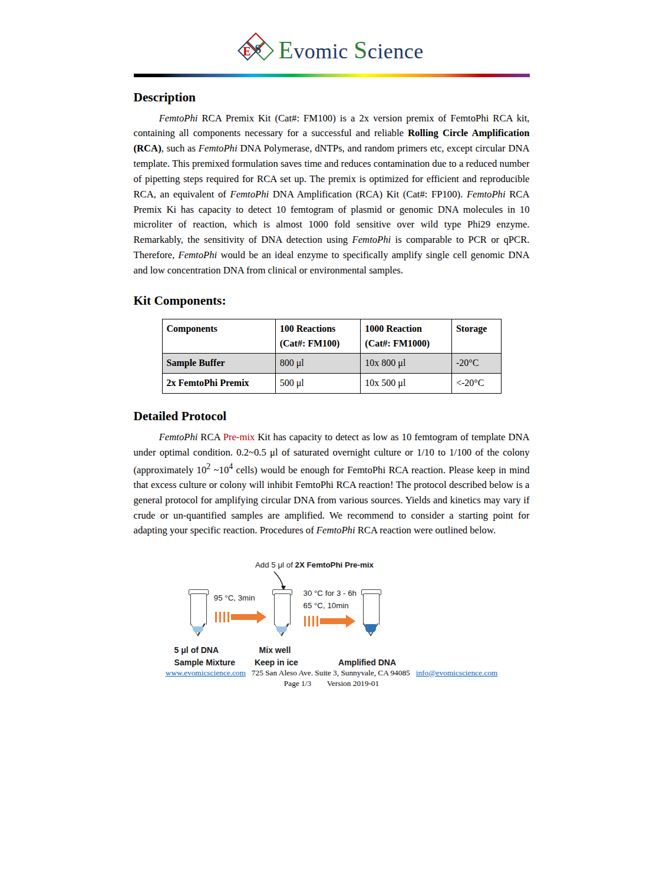E S Evomic Science
Description
FemtoPhi RCA Premix Kit (Cat#: FM100) is a 2x version premix of FemtoPhi RCA kit, containing all components necessary for a successful and reliable Rolling Circle Amplification (RCA), such as FemtoPhi DNA Polymerase, dNTPs, and random primers etc, except circular DNA template. This premixed formulation saves time and reduces contamination due to a reduced number of pipetting steps required for RCA set up. The premix is optimized for efficient and reproducible RCA, an equivalent of FemtoPhi DNA Amplification (RCA) Kit (Cat#: FP100). FemtoPhi RCA Premix Ki has capacity to detect 10 femtogram of plasmid or genomic DNA molecules in 10 microliter of reaction, which is almost 1000 fold sensitive over wild type Phi29 enzyme. Remarkably, the sensitivity of DNA detection using FemtoPhi is comparable to PCR or qPCR. Therefore, FemtoPhi would be an ideal enzyme to specifically amplify single cell genomic DNA and low concentration DNA from clinical or environmental samples.
Kit Components:
| Components | 100 Reactions (Cat#: FM100) | 1000 Reaction (Cat#: FM1000) | Storage |
| --- | --- | --- | --- |
| Sample Buffer | 800 μl | 10x 800 μl | -20°C |
| 2x FemtoPhi Premix | 500 μl | 10x 500 μl | <-20°C |
Detailed Protocol
FemtoPhi RCA Pre-mix Kit has capacity to detect as low as 10 femtogram of template DNA under optimal condition. 0.2~0.5 μl of saturated overnight culture or 1/10 to 1/100 of the colony (approximately 102 ~104 cells) would be enough for FemtoPhi RCA reaction. Please keep in mind that excess culture or colony will inhibit FemtoPhi RCA reaction! The protocol described below is a general protocol for amplifying circular DNA from various sources. Yields and kinetics may vary if crude or un-quantified samples are amplified. We recommend to consider a starting point for adapting your specific reaction. Procedures of FemtoPhi RCA reaction were outlined below.
Add 5 μl of 2X FemtoPhi Pre-mix
95 °C, 3min
30 °C for 3 - 6h
65 °C, 10min
5 μl of DNA
Sample Mixture
Mix well
Keep in ice
Amplified DNA
www.evomicscience.com 725 San Aleso Ave. Suite 3, Sunnyvale, CA 94085 info@evomicscience.com
Page 1/3 Version 2019-01